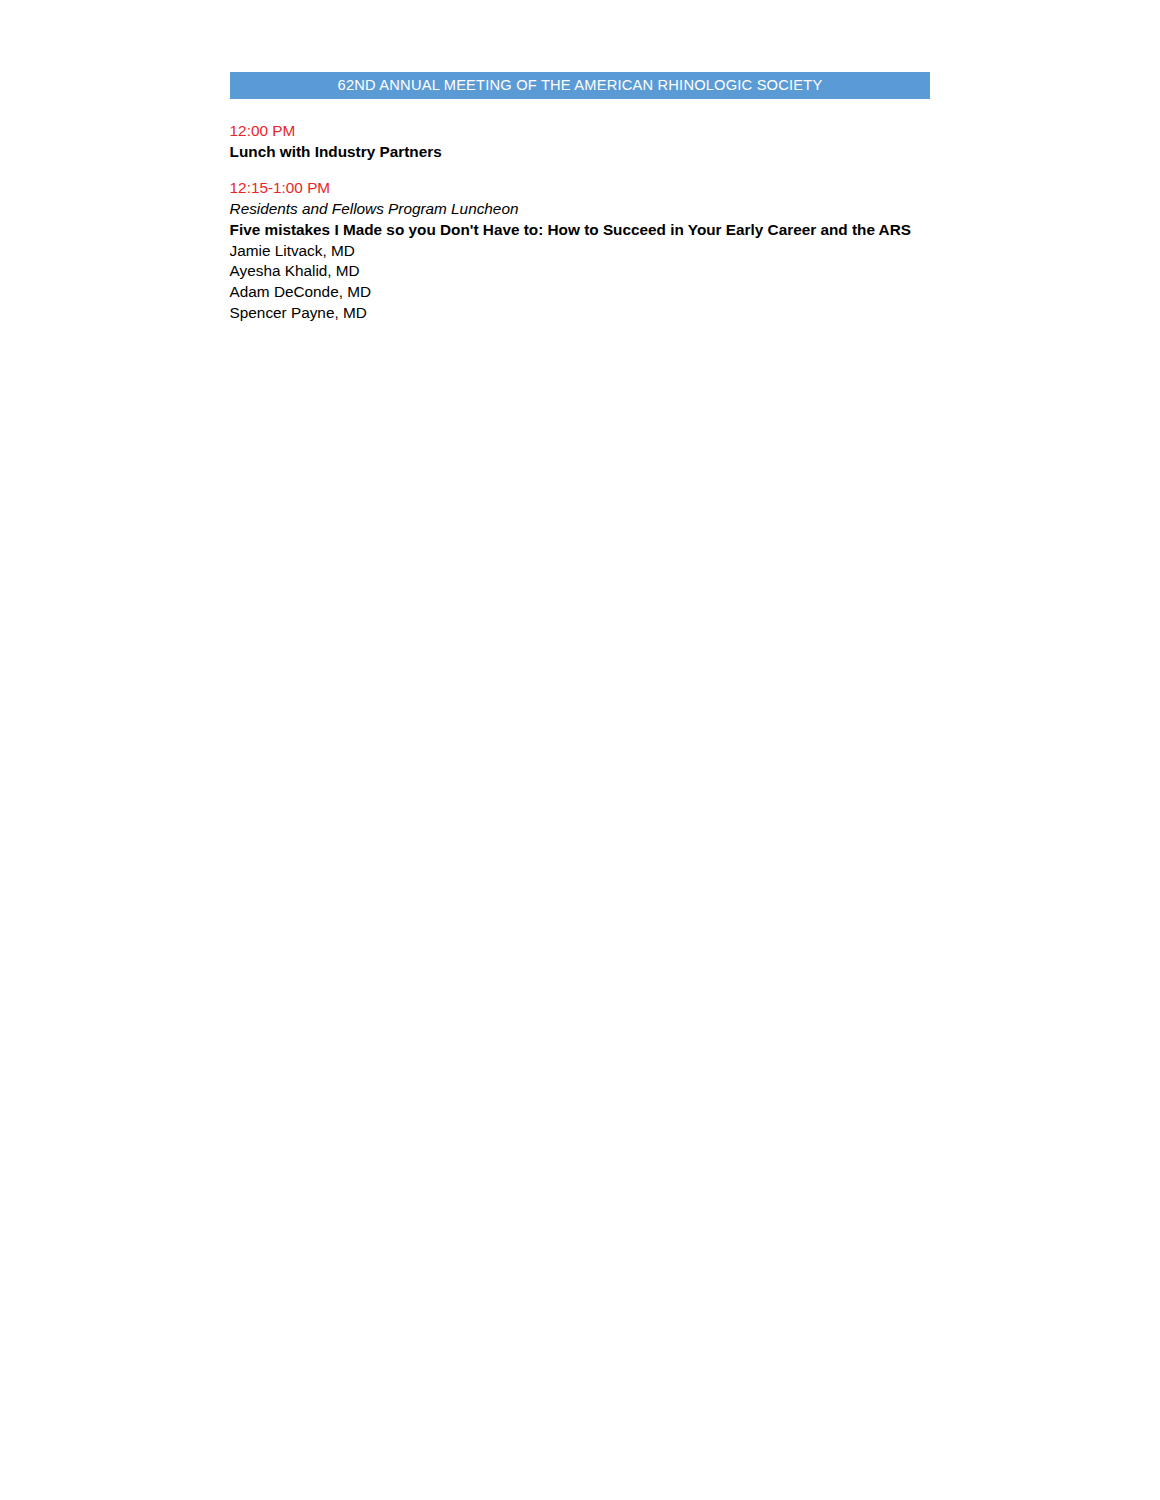62ND ANNUAL MEETING OF THE AMERICAN RHINOLOGIC SOCIETY
12:00 PM
Lunch with Industry Partners
12:15-1:00 PM
Residents and Fellows Program Luncheon
Five mistakes I Made so you Don't Have to: How to Succeed in Your Early Career and the ARS
Jamie Litvack, MD
Ayesha Khalid, MD
Adam DeConde, MD
Spencer Payne, MD